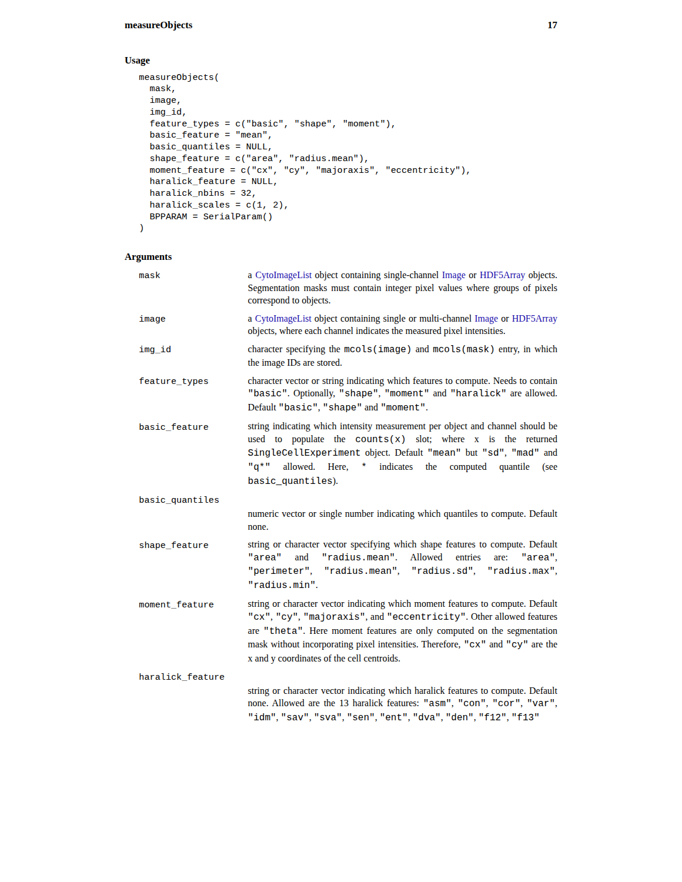measureObjects 17
Usage
measureObjects(
  mask,
  image,
  img_id,
  feature_types = c("basic", "shape", "moment"),
  basic_feature = "mean",
  basic_quantiles = NULL,
  shape_feature = c("area", "radius.mean"),
  moment_feature = c("cx", "cy", "majoraxis", "eccentricity"),
  haralick_feature = NULL,
  haralick_nbins = 32,
  haralick_scales = c(1, 2),
  BPPARAM = SerialParam()
)
Arguments
mask
a CytoImageList object containing single-channel Image or HDF5Array objects. Segmentation masks must contain integer pixel values where groups of pixels correspond to objects.
image
a CytoImageList object containing single or multi-channel Image or HDF5Array objects, where each channel indicates the measured pixel intensities.
img_id
character specifying the mcols(image) and mcols(mask) entry, in which the image IDs are stored.
feature_types
character vector or string indicating which features to compute. Needs to contain "basic". Optionally, "shape", "moment" and "haralick" are allowed. Default "basic", "shape" and "moment".
basic_feature
string indicating which intensity measurement per object and channel should be used to populate the counts(x) slot; where x is the returned SingleCellExperiment object. Default "mean" but "sd", "mad" and "q*" allowed. Here, * indicates the computed quantile (see basic_quantiles).
basic_quantiles
numeric vector or single number indicating which quantiles to compute. Default none.
shape_feature
string or character vector specifying which shape features to compute. Default "area" and "radius.mean". Allowed entries are: "area", "perimeter", "radius.mean", "radius.sd", "radius.max", "radius.min".
moment_feature
string or character vector indicating which moment features to compute. Default "cx", "cy", "majoraxis", and "eccentricity". Other allowed features are "theta". Here moment features are only computed on the segmentation mask without incorporating pixel intensities. Therefore, "cx" and "cy" are the x and y coordinates of the cell centroids.
haralick_feature
string or character vector indicating which haralick features to compute. Default none. Allowed are the 13 haralick features: "asm", "con", "cor", "var", "idm", "sav", "sva", "sen", "ent", "dva", "den", "f12", "f13"